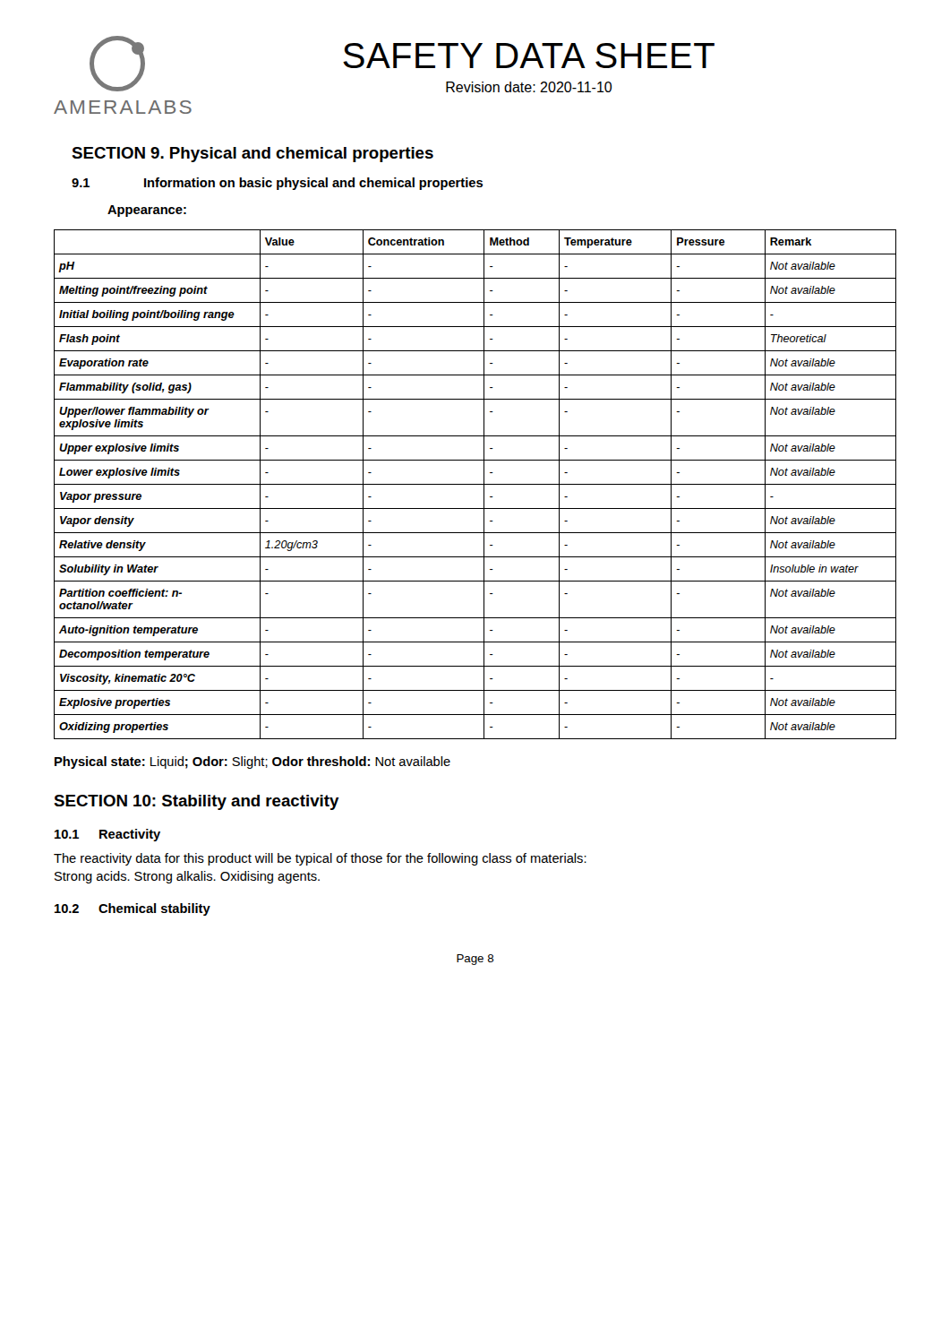AMERALABS
SAFETY DATA SHEET
Revision date: 2020-11-10
SECTION 9. Physical and chemical properties
9.1 Information on basic physical and chemical properties
Appearance:
| | Value | Concentration | Method | Temperature | Pressure | Remark |
| --- | --- | --- | --- | --- | --- | --- |
| pH | - | - | - | - | - | Not available |
| Melting point/freezing point | - | - | - | - | - | Not available |
| Initial boiling point/boiling range | - | - | - | - | - | - |
| Flash point | - | - | - | - | - | Theoretical |
| Evaporation rate | - | - | - | - | - | Not available |
| Flammability (solid, gas) | - | - | - | - | - | Not available |
| Upper/lower flammability or explosive limits | - | - | - | - | - | Not available |
| Upper explosive limits | - | - | - | - | - | Not available |
| Lower explosive limits | - | - | - | - | - | Not available |
| Vapor pressure | - | - | - | - | - | - |
| Vapor density | - | - | - | - | - | Not available |
| Relative density | 1.20g/cm3 | - | - | - | - | Not available |
| Solubility in Water | - | - | - | - | - | Insoluble in water |
| Partition coefficient: n-octanol/water | - | - | - | - | - | Not available |
| Auto-ignition temperature | - | - | - | - | - | Not available |
| Decomposition temperature | - | - | - | - | - | Not available |
| Viscosity, kinematic 20°C | - | - | - | - | - | - |
| Explosive properties | - | - | - | - | - | Not available |
| Oxidizing properties | - | - | - | - | - | Not available |
Physical state: Liquid; Odor: Slight; Odor threshold: Not available
SECTION 10: Stability and reactivity
10.1 Reactivity
The reactivity data for this product will be typical of those for the following class of materials:
Strong acids. Strong alkalis. Oxidising agents.
10.2 Chemical stability
Page 8